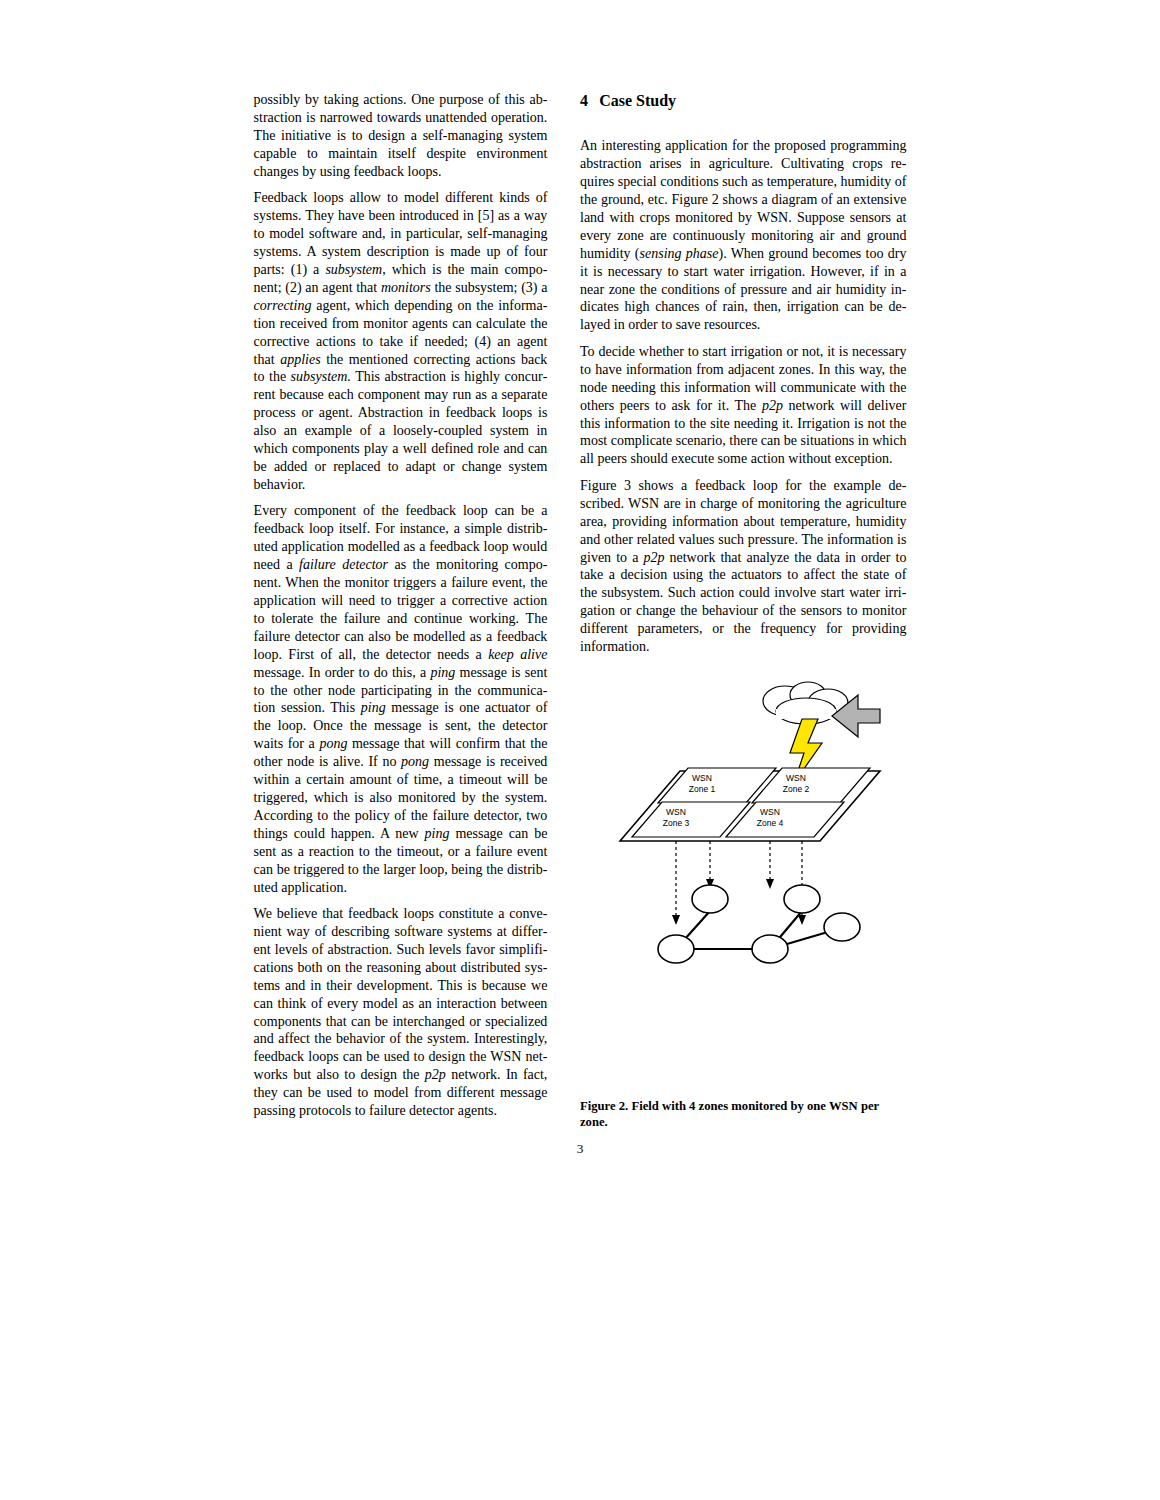possibly by taking actions. One purpose of this abstraction is narrowed towards unattended operation. The initiative is to design a self-managing system capable to maintain itself despite environment changes by using feedback loops.
Feedback loops allow to model different kinds of systems. They have been introduced in [5] as a way to model software and, in particular, self-managing systems. A system description is made up of four parts: (1) a subsystem, which is the main component; (2) an agent that monitors the subsystem; (3) a correcting agent, which depending on the information received from monitor agents can calculate the corrective actions to take if needed; (4) an agent that applies the mentioned correcting actions back to the subsystem. This abstraction is highly concurrent because each component may run as a separate process or agent. Abstraction in feedback loops is also an example of a loosely-coupled system in which components play a well defined role and can be added or replaced to adapt or change system behavior.
Every component of the feedback loop can be a feedback loop itself. For instance, a simple distributed application modelled as a feedback loop would need a failure detector as the monitoring component. When the monitor triggers a failure event, the application will need to trigger a corrective action to tolerate the failure and continue working. The failure detector can also be modelled as a feedback loop. First of all, the detector needs a keep alive message. In order to do this, a ping message is sent to the other node participating in the communication session. This ping message is one actuator of the loop. Once the message is sent, the detector waits for a pong message that will confirm that the other node is alive. If no pong message is received within a certain amount of time, a timeout will be triggered, which is also monitored by the system. According to the policy of the failure detector, two things could happen. A new ping message can be sent as a reaction to the timeout, or a failure event can be triggered to the larger loop, being the distributed application.
We believe that feedback loops constitute a convenient way of describing software systems at different levels of abstraction. Such levels favor simplifications both on the reasoning about distributed systems and in their development. This is because we can think of every model as an interaction between components that can be interchanged or specialized and affect the behavior of the system. Interestingly, feedback loops can be used to design the WSN networks but also to design the p2p network. In fact, they can be used to model from different message passing protocols to failure detector agents.
4 Case Study
An interesting application for the proposed programming abstraction arises in agriculture. Cultivating crops requires special conditions such as temperature, humidity of the ground, etc. Figure 2 shows a diagram of an extensive land with crops monitored by WSN. Suppose sensors at every zone are continuously monitoring air and ground humidity (sensing phase). When ground becomes too dry it is necessary to start water irrigation. However, if in a near zone the conditions of pressure and air humidity indicates high chances of rain, then, irrigation can be delayed in order to save resources.
To decide whether to start irrigation or not, it is necessary to have information from adjacent zones. In this way, the node needing this information will communicate with the others peers to ask for it. The p2p network will deliver this information to the site needing it. Irrigation is not the most complicate scenario, there can be situations in which all peers should execute some action without exception.
Figure 3 shows a feedback loop for the example described. WSN are in charge of monitoring the agriculture area, providing information about temperature, humidity and other related values such pressure. The information is given to a p2p network that analyze the data in order to take a decision using the actuators to affect the state of the subsystem. Such action could involve start water irrigation or change the behaviour of the sensors to monitor different parameters, or the frequency for providing information.
WSN Zone 1 WSN Zone 2 WSN Zone 3 WSN Zone 4
Figure 2. Field with 4 zones monitored by one WSN per zone.
3